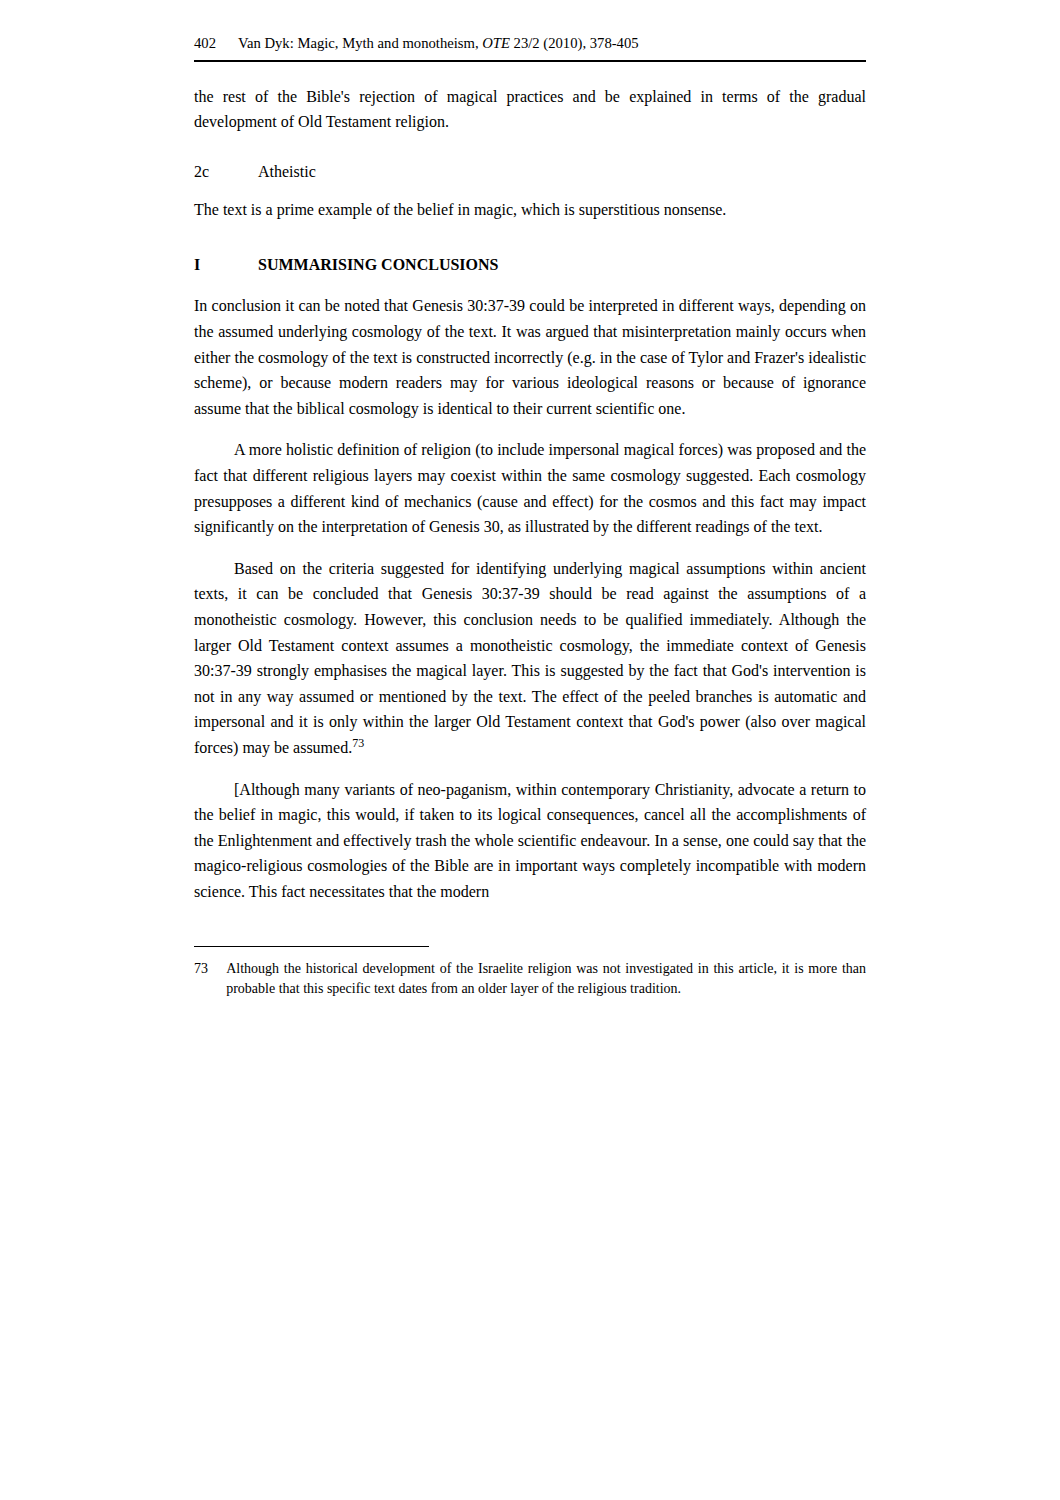402 Van Dyk: Magic, Myth and monotheism, OTE 23/2 (2010), 378-405
the rest of the Bible's rejection of magical practices and be explained in terms of the gradual development of Old Testament religion.
2c Atheistic
The text is a prime example of the belief in magic, which is superstitious nonsense.
ISummarising Conclusions
In conclusion it can be noted that Genesis 30:37-39 could be interpreted in different ways, depending on the assumed underlying cosmology of the text. It was argued that misinterpretation mainly occurs when either the cosmology of the text is constructed incorrectly (e.g. in the case of Tylor and Frazer's idealistic scheme), or because modern readers may for various ideological reasons or because of ignorance assume that the biblical cosmology is identical to their current scientific one.
A more holistic definition of religion (to include impersonal magical forces) was proposed and the fact that different religious layers may coexist within the same cosmology suggested. Each cosmology presupposes a different kind of mechanics (cause and effect) for the cosmos and this fact may impact significantly on the interpretation of Genesis 30, as illustrated by the different readings of the text.
Based on the criteria suggested for identifying underlying magical assumptions within ancient texts, it can be concluded that Genesis 30:37-39 should be read against the assumptions of a monotheistic cosmology. However, this conclusion needs to be qualified immediately. Although the larger Old Testament context assumes a monotheistic cosmology, the immediate context of Genesis 30:37-39 strongly emphasises the magical layer. This is suggested by the fact that God's intervention is not in any way assumed or mentioned by the text. The effect of the peeled branches is automatic and impersonal and it is only within the larger Old Testament context that God's power (also over magical forces) may be assumed.73
[Although many variants of neo-paganism, within contemporary Christianity, advocate a return to the belief in magic, this would, if taken to its logical consequences, cancel all the accomplishments of the Enlightenment and effectively trash the whole scientific endeavour. In a sense, one could say that the magico-religious cosmologies of the Bible are in important ways completely incompatible with modern science. This fact necessitates that the modern
73 Although the historical development of the Israelite religion was not investigated in this article, it is more than probable that this specific text dates from an older layer of the religious tradition.